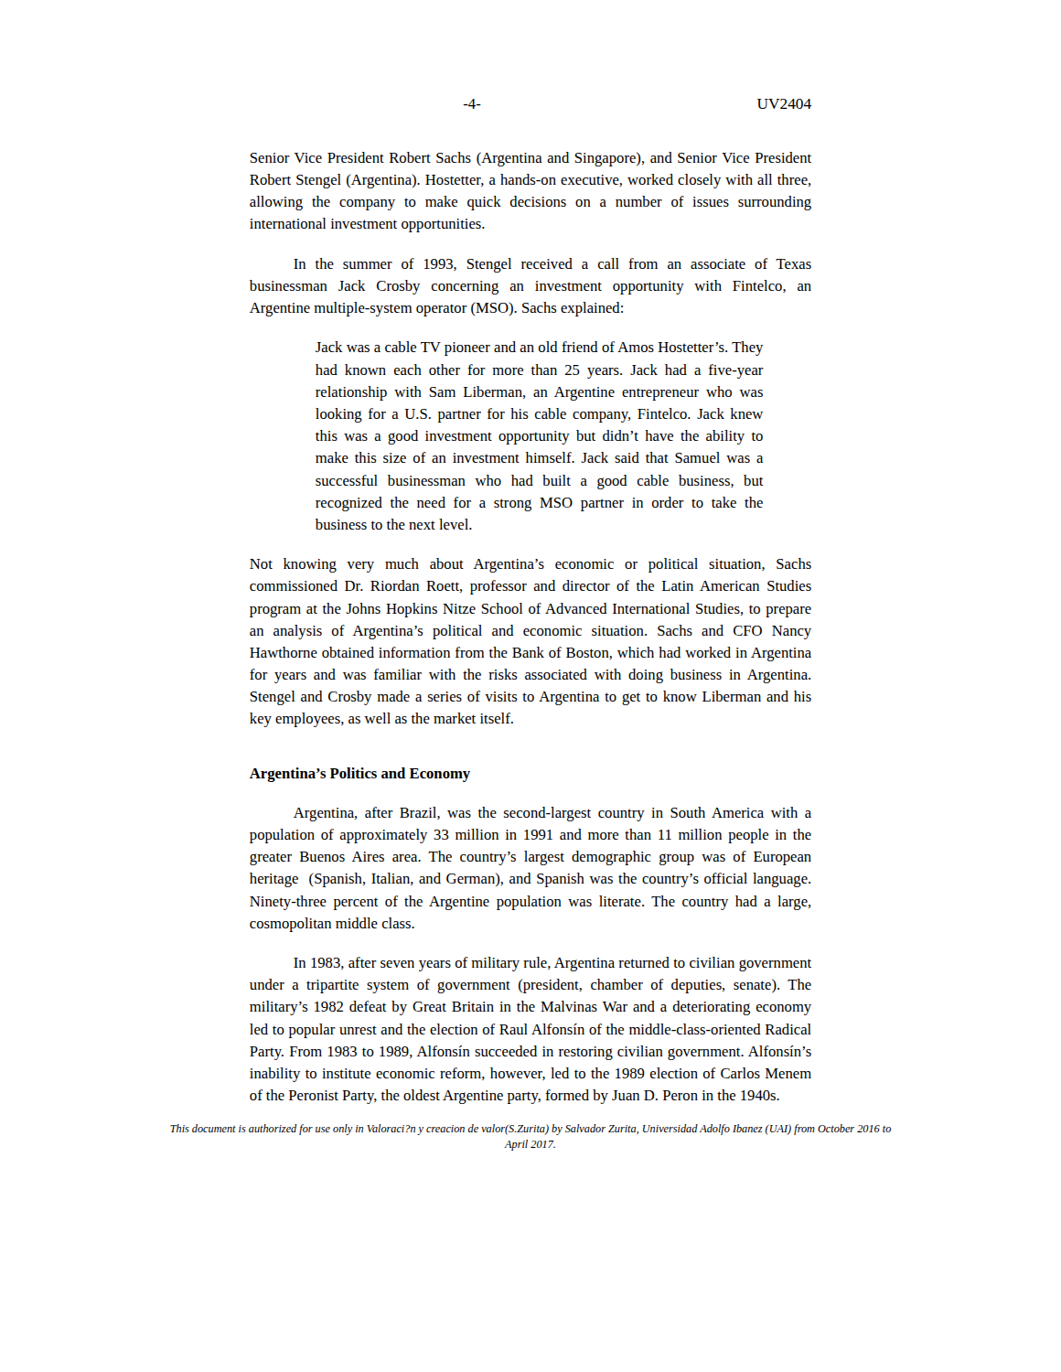-4- UV2404
Senior Vice President Robert Sachs (Argentina and Singapore), and Senior Vice President Robert Stengel (Argentina). Hostetter, a hands-on executive, worked closely with all three, allowing the company to make quick decisions on a number of issues surrounding international investment opportunities.
In the summer of 1993, Stengel received a call from an associate of Texas businessman Jack Crosby concerning an investment opportunity with Fintelco, an Argentine multiple-system operator (MSO). Sachs explained:
Jack was a cable TV pioneer and an old friend of Amos Hostetter’s. They had known each other for more than 25 years. Jack had a five-year relationship with Sam Liberman, an Argentine entrepreneur who was looking for a U.S. partner for his cable company, Fintelco. Jack knew this was a good investment opportunity but didn’t have the ability to make this size of an investment himself. Jack said that Samuel was a successful businessman who had built a good cable business, but recognized the need for a strong MSO partner in order to take the business to the next level.
Not knowing very much about Argentina’s economic or political situation, Sachs commissioned Dr. Riordan Roett, professor and director of the Latin American Studies program at the Johns Hopkins Nitze School of Advanced International Studies, to prepare an analysis of Argentina’s political and economic situation. Sachs and CFO Nancy Hawthorne obtained information from the Bank of Boston, which had worked in Argentina for years and was familiar with the risks associated with doing business in Argentina. Stengel and Crosby made a series of visits to Argentina to get to know Liberman and his key employees, as well as the market itself.
Argentina’s Politics and Economy
Argentina, after Brazil, was the second-largest country in South America with a population of approximately 33 million in 1991 and more than 11 million people in the greater Buenos Aires area. The country’s largest demographic group was of European heritage (Spanish, Italian, and German), and Spanish was the country’s official language. Ninety-three percent of the Argentine population was literate. The country had a large, cosmopolitan middle class.
In 1983, after seven years of military rule, Argentina returned to civilian government under a tripartite system of government (president, chamber of deputies, senate). The military’s 1982 defeat by Great Britain in the Malvinas War and a deteriorating economy led to popular unrest and the election of Raul Alfonsín of the middle-class-oriented Radical Party. From 1983 to 1989, Alfonsín succeeded in restoring civilian government. Alfonsín’s inability to institute economic reform, however, led to the 1989 election of Carlos Menem of the Peronist Party, the oldest Argentine party, formed by Juan D. Peron in the 1940s.
This document is authorized for use only in Valoraci?n y creacion de valor(S.Zurita) by Salvador Zurita, Universidad Adolfo Ibanez (UAI) from October 2016 to April 2017.